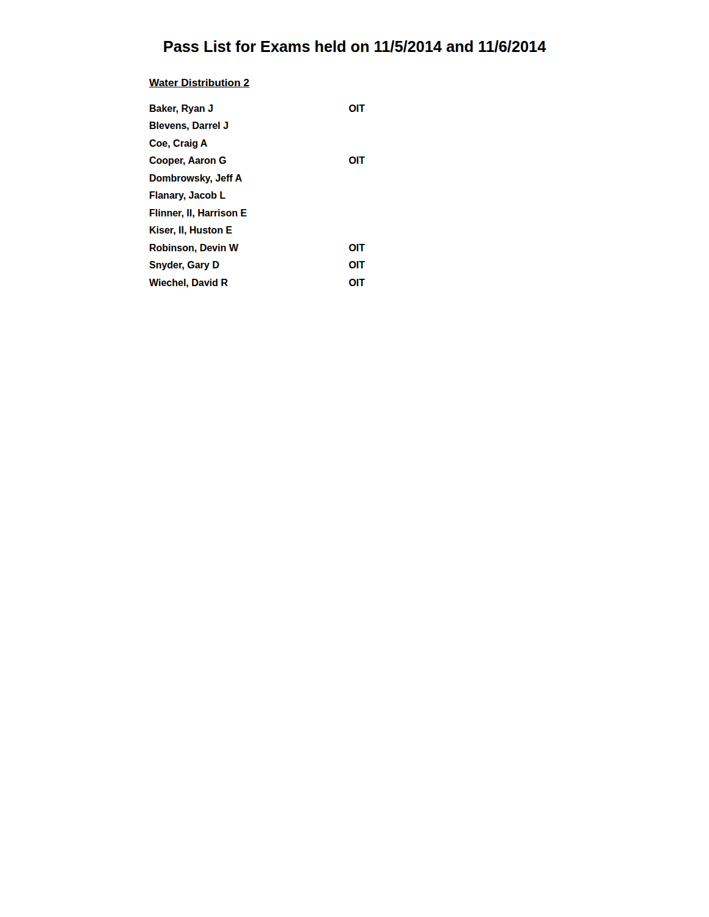Pass List for Exams held on 11/5/2014 and 11/6/2014
Water Distribution 2
| Baker, Ryan J | OIT |
| Blevens, Darrel J | |
| Coe, Craig A | |
| Cooper, Aaron G | OIT |
| Dombrowsky, Jeff A | |
| Flanary, Jacob L | |
| Flinner, II, Harrison E | |
| Kiser, II, Huston E | |
| Robinson, Devin W | OIT |
| Snyder, Gary D | OIT |
| Wiechel, David R | OIT |